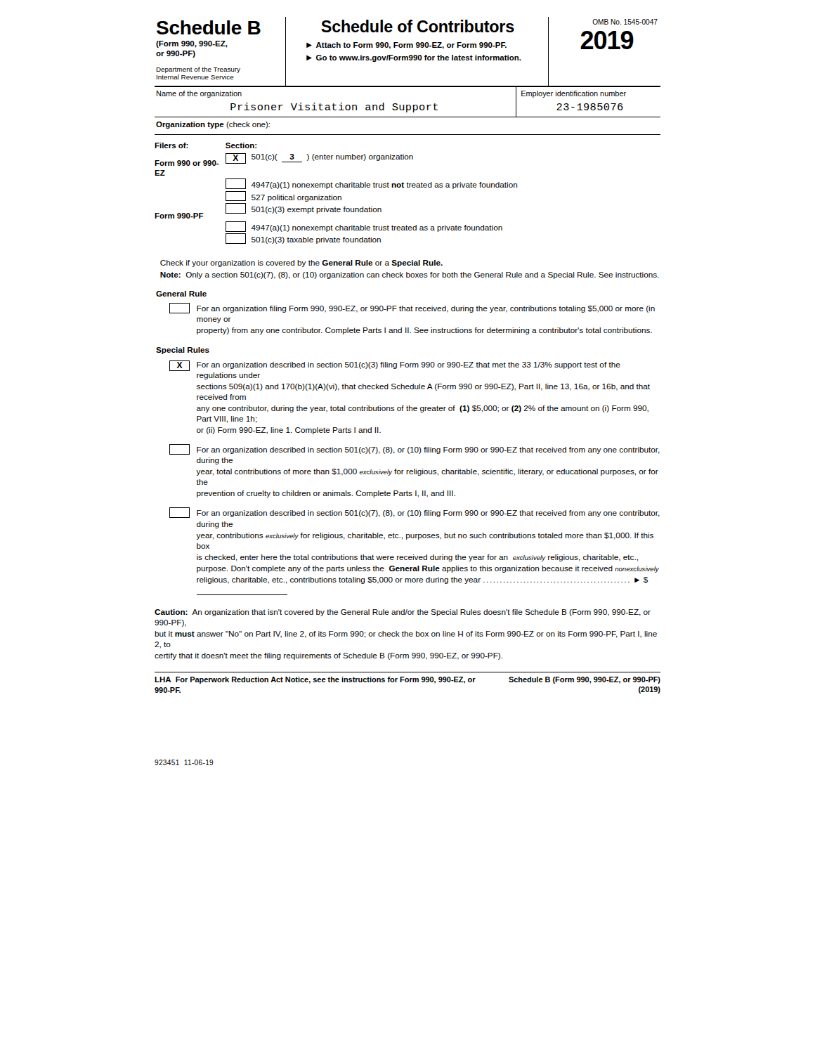Schedule B
(Form 990, 990-EZ,
or 990-PF)
Department of the Treasury
Internal Revenue Service
Schedule of Contributors
► Attach to Form 990, Form 990-EZ, or Form 990-PF.
► Go to www.irs.gov/Form990 for the latest information.
OMB No. 1545-0047
2019
Name of the organization
Prisoner Visitation and Support
Employer identification number
23-1985076
Organization type (check one):
| Filers of: | Section: |
| Form 990 or 990-EZ | 501(c)( 3 ) (enter number) organization |
| | 4947(a)(1) nonexempt charitable trust not treated as a private foundation |
| | 527 political organization |
| Form 990-PF | 501(c)(3) exempt private foundation |
| | 4947(a)(1) nonexempt charitable trust treated as a private foundation |
| | 501(c)(3) taxable private foundation |
Check if your organization is covered by the General Rule or a Special Rule.
Note: Only a section 501(c)(7), (8), or (10) organization can check boxes for both the General Rule and a Special Rule. See instructions.
General Rule
For an organization filing Form 990, 990-EZ, or 990-PF that received, during the year, contributions totaling $5,000 or more (in money or
property) from any one contributor. Complete Parts I and II. See instructions for determining a contributor's total contributions.
Special Rules
For an organization described in section 501(c)(3) filing Form 990 or 990-EZ that met the 33 1/3% support test of the regulations under
sections 509(a)(1) and 170(b)(1)(A)(vi), that checked Schedule A (Form 990 or 990-EZ), Part II, line 13, 16a, or 16b, and that received from
any one contributor, during the year, total contributions of the greater of (1) $5,000; or (2) 2% of the amount on (i) Form 990, Part VIII, line 1h;
or (ii) Form 990-EZ, line 1. Complete Parts I and II.
For an organization described in section 501(c)(7), (8), or (10) filing Form 990 or 990-EZ that received from any one contributor, during the
year, total contributions of more than $1,000 exclusively for religious, charitable, scientific, literary, or educational purposes, or for the
prevention of cruelty to children or animals. Complete Parts I, II, and III.
For an organization described in section 501(c)(7), (8), or (10) filing Form 990 or 990-EZ that received from any one contributor, during the
year, contributions exclusively for religious, charitable, etc., purposes, but no such contributions totaled more than $1,000. If this box
is checked, enter here the total contributions that were received during the year for an exclusively religious, charitable, etc.,
purpose. Don't complete any of the parts unless the General Rule applies to this organization because it received nonexclusively
religious, charitable, etc., contributions totaling $5,000 or more during the year ............................................ ► $
Caution: An organization that isn't covered by the General Rule and/or the Special Rules doesn't file Schedule B (Form 990, 990-EZ, or 990-PF),
but it must answer "No" on Part IV, line 2, of its Form 990; or check the box on line H of its Form 990-EZ or on its Form 990-PF, Part I, line 2, to
certify that it doesn't meet the filing requirements of Schedule B (Form 990, 990-EZ, or 990-PF).
LHA For Paperwork Reduction Act Notice, see the instructions for Form 990, 990-EZ, or 990-PF.
Schedule B (Form 990, 990-EZ, or 990-PF) (2019)
923451 11-06-19